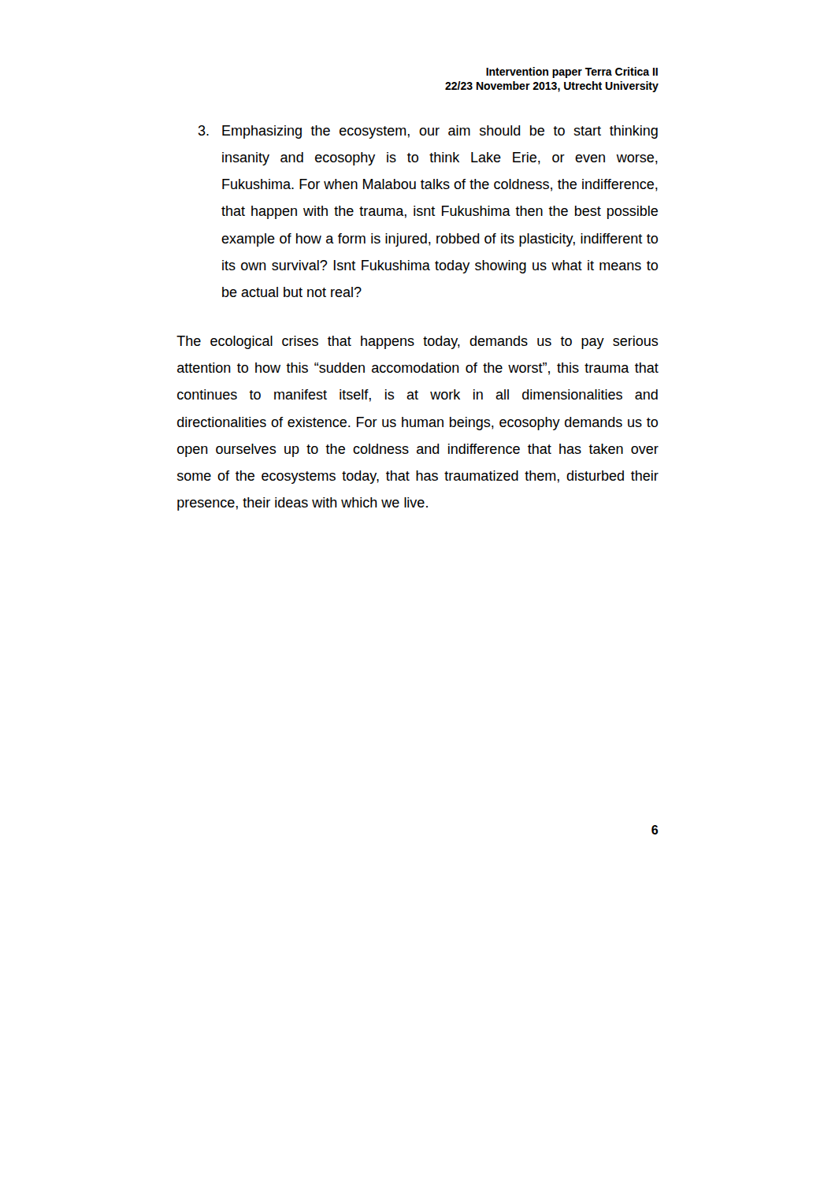Intervention paper Terra Critica II
22/23 November 2013, Utrecht University
Emphasizing the ecosystem, our aim should be to start thinking insanity and ecosophy is to think Lake Erie, or even worse, Fukushima. For when Malabou talks of the coldness, the indifference, that happen with the trauma, isnt Fukushima then the best possible example of how a form is injured, robbed of its plasticity, indifferent to its own survival? Isnt Fukushima today showing us what it means to be actual but not real?
The ecological crises that happens today, demands us to pay serious attention to how this “sudden accomodation of the worst”, this trauma that continues to manifest itself, is at work in all dimensionalities and directionalities of existence. For us human beings, ecosophy demands us to open ourselves up to the coldness and indifference that has taken over some of the ecosystems today, that has traumatized them, disturbed their presence, their ideas with which we live.
6